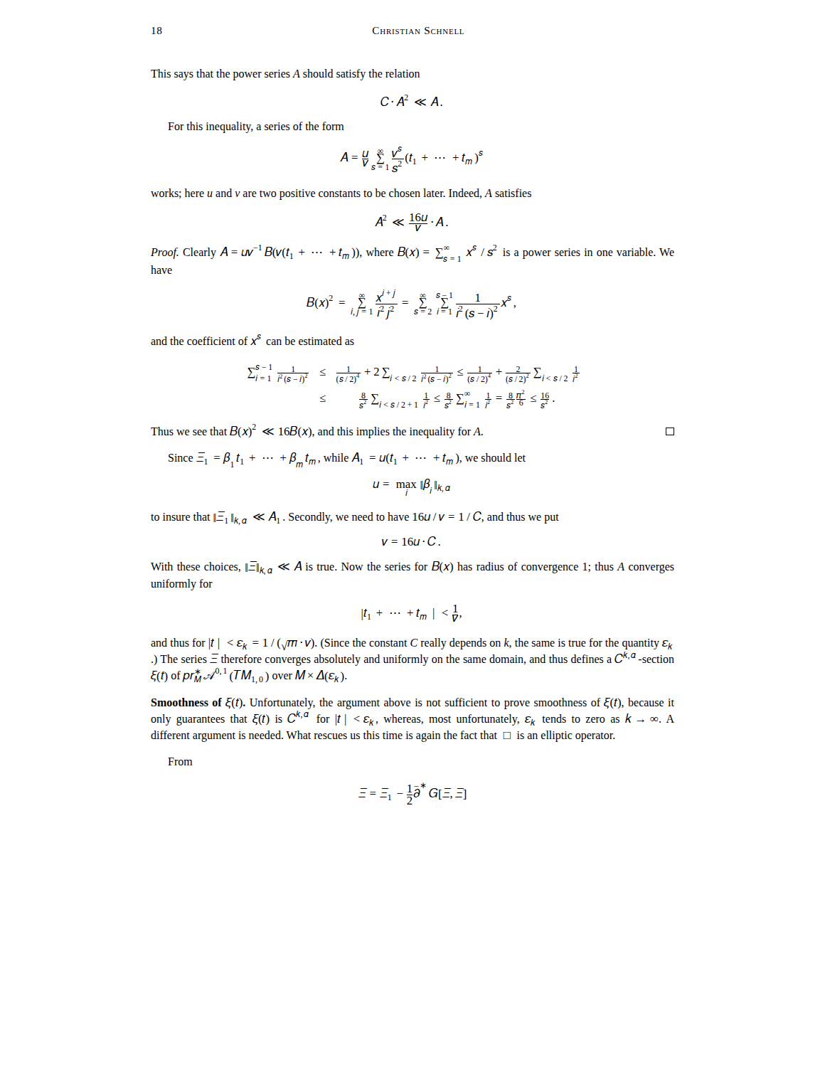18 Christian Schnell
This says that the power series A should satisfy the relation
C⋅A2 ≪A.
For this inequality, a series of the form
A= uv ∑ s=1 ∞ vss2 (t1+⋯+tm) s
works; here u and v are two positive constants to be chosen later. Indeed, A satisfies
A2 ≪ 16uv ⋅A.
Proof. Clearly A=uv−1B(v(t1+⋯+tm)), where B(x)=∑s=1∞xs/s2 is a power series in one variable. We have
B(x)2 = ∑ i,j=1 ∞ xi+ji2j2 = ∑ s=2 ∞ ∑ i=1 s−1 1i2(s−i)2 xs,
and the coefficient of xs can be estimated as
∑ i=1 s−1 1i2(s−i)2 ≤ 1(s/2)4 +2 ∑i<s/2 1i2(s−i)2 ≤ 1(s/2)4 + 2(s/2)2 ∑i<s/2 1i2 ≤ 8s2 ∑i<s/2+1 1i2 ≤ 8s2 ∑i=1∞ 1i2 = 8s2 π26 ≤ 16s2 .
Thus we see that B(x)2≪16B(x), and this implies the inequality for A.
Since Ξ1=β1t1+⋯+βmtm, while A1=u(t1+⋯+tm), we should let
u= maxi ‖βi‖ k,α
to insure that ‖Ξ1‖k,α≪A1. Secondly, we need to have 16u/v=1/C, and thus we put
v=16u⋅C.
With these choices, ‖Ξ‖k,α≪A is true. Now the series for B(x) has radius of convergence 1; thus A converges uniformly for
|t1+⋯+tm| < 1v,
and thus for |t|<εk=1/(m⋅v). (Since the constant C really depends on k, the same is true for the quantity εk.) The series Ξ therefore converges absolutely and uniformly on the same domain, and thus defines a Ck,α-section ξ(t) of prM∗𝒜0,1(TM1,0) over M×Δ(εk).
Smoothness of ξ(t). Unfortunately, the argument above is not sufficient to prove smoothness of ξ(t), because it only guarantees that ξ(t) is Ck,α for |t|<εk, whereas, most unfortunately, εk tends to zero as k→∞. A different argument is needed. What rescues us this time is again the fact that □ is an elliptic operator.
From
Ξ=Ξ1 − 12 ∂¯∗ G[Ξ,Ξ]